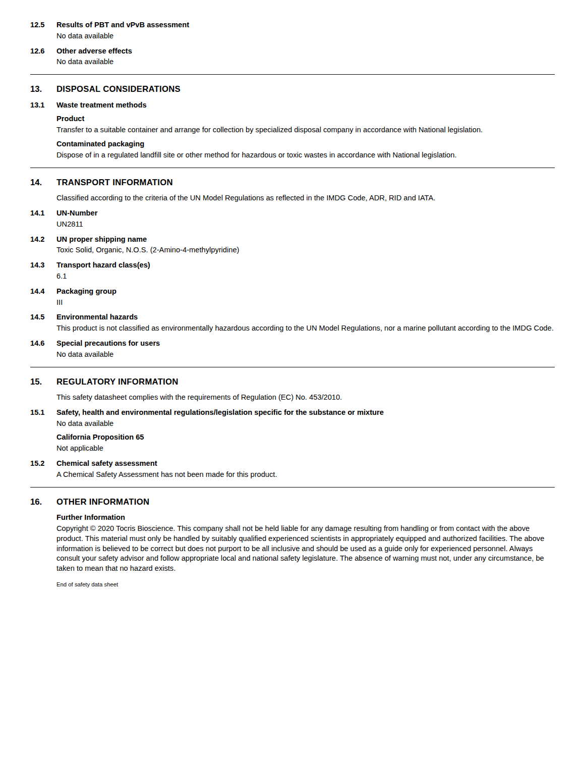12.5
Results of PBT and vPvB assessment
No data available
12.6
Other adverse effects
No data available
13.
DISPOSAL CONSIDERATIONS
13.1
Waste treatment methods
Product
Transfer to a suitable container and arrange for collection by specialized disposal company in accordance with National legislation.
Contaminated packaging
Dispose of in a regulated landfill site or other method for hazardous or toxic wastes in accordance with National legislation.
14.
TRANSPORT INFORMATION
Classified according to the criteria of the UN Model Regulations as reflected in the IMDG Code, ADR, RID and IATA.
14.1
UN-Number
UN2811
14.2
UN proper shipping name
Toxic Solid, Organic, N.O.S. (2-Amino-4-methylpyridine)
14.3
Transport hazard class(es)
6.1
14.4
Packaging group
III
14.5
Environmental hazards
This product is not classified as environmentally hazardous according to the UN Model Regulations, nor a marine pollutant according to the IMDG Code.
14.6
Special precautions for users
No data available
15.
REGULATORY INFORMATION
This safety datasheet complies with the requirements of Regulation (EC) No. 453/2010.
15.1
Safety, health and environmental regulations/legislation specific for the substance or mixture
No data available
California Proposition 65
Not applicable
15.2
Chemical safety assessment
A Chemical Safety Assessment has not been made for this product.
16.
OTHER INFORMATION
Further Information
Copyright © 2020 Tocris Bioscience. This company shall not be held liable for any damage resulting from handling or from contact with the above product. This material must only be handled by suitably qualified experienced scientists in appropriately equipped and authorized facilities. The above information is believed to be correct but does not purport to be all inclusive and should be used as a guide only for experienced personnel. Always consult your safety advisor and follow appropriate local and national safety legislature. The absence of warning must not, under any circumstance, be taken to mean that no hazard exists.
End of safety data sheet